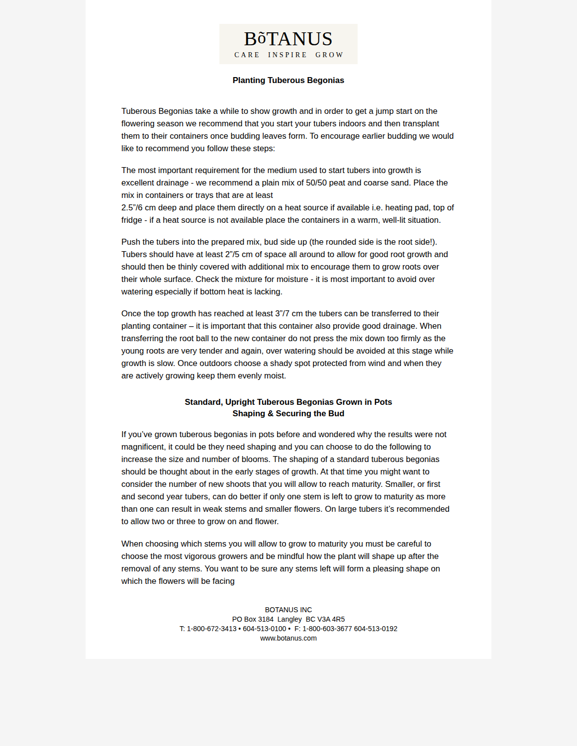Bõ TANUS
CARE INSPIRE GROW
Planting Tuberous Begonias
Tuberous Begonias take a while to show growth and in order to get a jump start on the flowering season we recommend that you start your tubers indoors and then transplant them to their containers once budding leaves form. To encourage earlier budding we would like to recommend you follow these steps:
The most important requirement for the medium used to start tubers into growth is excellent drainage - we recommend a plain mix of 50/50 peat and coarse sand. Place the mix in containers or trays that are at least
2.5”/6 cm deep and place them directly on a heat source if available i.e. heating pad, top of fridge - if a heat source is not available place the containers in a warm, well-lit situation.
Push the tubers into the prepared mix, bud side up (the rounded side is the root side!). Tubers should have at least 2”/5 cm of space all around to allow for good root growth and should then be thinly covered with additional mix to encourage them to grow roots over their whole surface. Check the mixture for moisture - it is most important to avoid over watering especially if bottom heat is lacking.
Once the top growth has reached at least 3”/7 cm the tubers can be transferred to their planting container – it is important that this container also provide good drainage. When transferring the root ball to the new container do not press the mix down too firmly as the young roots are very tender and again, over watering should be avoided at this stage while growth is slow. Once outdoors choose a shady spot protected from wind and when they are actively growing keep them evenly moist.
Standard, Upright Tuberous Begonias Grown in Pots Shaping & Securing the Bud
If you’ve grown tuberous begonias in pots before and wondered why the results were not magnificent, it could be they need shaping and you can choose to do the following to increase the size and number of blooms. The shaping of a standard tuberous begonias should be thought about in the early stages of growth. At that time you might want to consider the number of new shoots that you will allow to reach maturity. Smaller, or first and second year tubers, can do better if only one stem is left to grow to maturity as more than one can result in weak stems and smaller flowers. On large tubers it’s recommended to allow two or three to grow on and flower.
When choosing which stems you will allow to grow to maturity you must be careful to choose the most vigorous growers and be mindful how the plant will shape up after the removal of any stems. You want to be sure any stems left will form a pleasing shape on which the flowers will be facing
BOTANUS INC
PO Box 3184 Langley BC V3A 4R5
T: 1-800-672-3413 • 604-513-0100 • F: 1-800-603-3677 604-513-0192
www.botanus.com